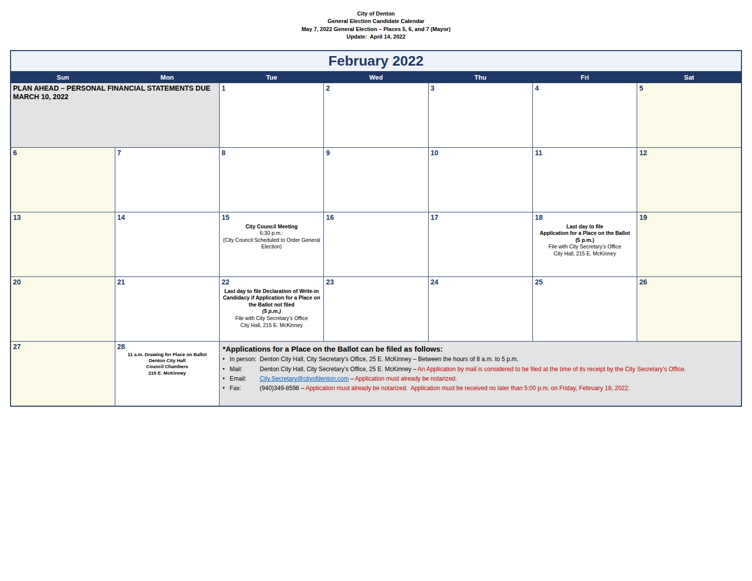City of Denton
General Election Candidate Calendar
May 7, 2022 General Election – Places 5, 6, and 7 (Mayor)
Update: April 14, 2022
February 2022
| Sun | Mon | Tue | Wed | Thu | Fri | Sat |
| --- | --- | --- | --- | --- | --- | --- |
| PLAN AHEAD – PERSONAL FINANCIAL STATEMENTS DUE MARCH 10, 2022 | 1 | 2 | 3 | 4 | 5 |
| 6 | 7 | 8 | 9 | 10 | 11 | 12 |
| 13 | 14 | 15 City Council Meeting 6:30 p.m.: (City Council Scheduled to Order General Election) | 16 | 17 | 18 Last day to file Application for a Place on the Ballot (5 p.m.) File with City Secretary’s Office City Hall, 215 E. McKinney | 19 |
| 20 | 21 | 22 Last day to file Declaration of Write-in Candidacy if Application for a Place on the Ballot not filed (5 p.m.) File with City Secretary’s Office City Hall, 215 E. McKinney | 23 | 24 | 25 | 26 |
| 27 | 28 11 a.m. Drawing for Place on Ballot Denton City Hall Council Chambers 215 E. McKinney | *Applications for a Place on the Ballot can be filed as follows: • In person: Denton City Hall, City Secretary’s Office, 25 E. McKinney – Between the hours of 8 a.m. to 5 p.m. • Mail: Denton City Hall, City Secretary’s Office, 25 E. McKinney – An Application by mail is considered to be filed at the time of its receipt by the City Secretary’s Office. • Email: City.Secretary@cityofdenton.com – Application must already be notarized. • Fax: (940)349-8596 – Application must already be notarized. Application must be received no later than 5:00 p.m. on Friday, February 18, 2022. |